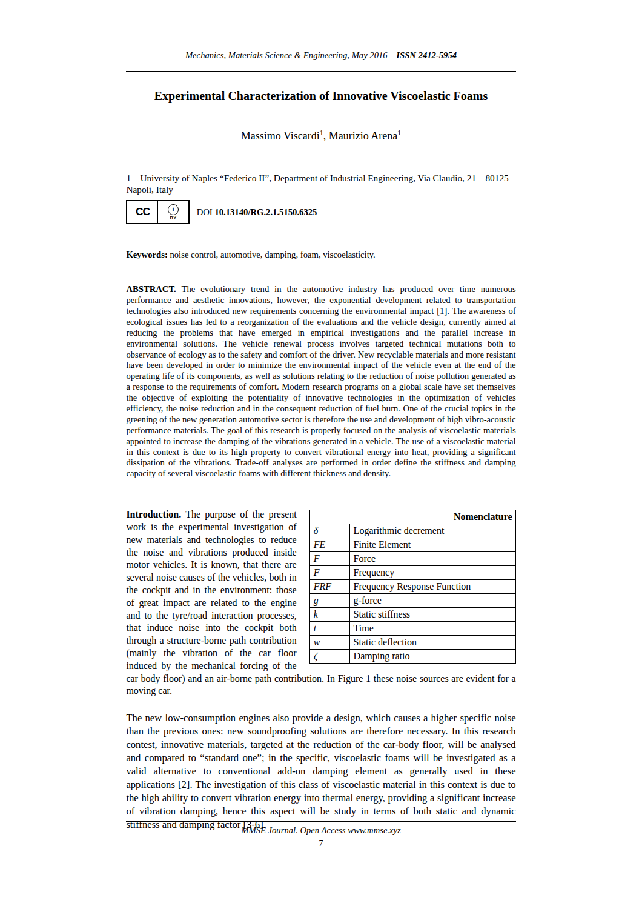Mechanics, Materials Science & Engineering, May 2016 – ISSN 2412-5954
Experimental Characterization of Innovative Viscoelastic Foams
Massimo Viscardi1, Maurizio Arena1
1 – University of Naples “Federico II”, Department of Industrial Engineering, Via Claudio, 21 – 80125 Napoli, Italy
CC i BY DOI 10.13140/RG.2.1.5150.6325
Keywords: noise control, automotive, damping, foam, viscoelasticity.
ABSTRACT. The evolutionary trend in the automotive industry has produced over time numerous performance and aesthetic innovations, however, the exponential development related to transportation technologies also introduced new requirements concerning the environmental impact [1]. The awareness of ecological issues has led to a reorganization of the evaluations and the vehicle design, currently aimed at reducing the problems that have emerged in empirical investigations and the parallel increase in environmental solutions. The vehicle renewal process involves targeted technical mutations both to observance of ecology as to the safety and comfort of the driver. New recyclable materials and more resistant have been developed in order to minimize the environmental impact of the vehicle even at the end of the operating life of its components, as well as solutions relating to the reduction of noise pollution generated as a response to the requirements of comfort. Modern research programs on a global scale have set themselves the objective of exploiting the potentiality of innovative technologies in the optimization of vehicles efficiency, the noise reduction and in the consequent reduction of fuel burn. One of the crucial topics in the greening of the new generation automotive sector is therefore the use and development of high vibro-acoustic performance materials. The goal of this research is properly focused on the analysis of viscoelastic materials appointed to increase the damping of the vibrations generated in a vehicle. The use of a viscoelastic material in this context is due to its high property to convert vibrational energy into heat, providing a significant dissipation of the vibrations. Trade-off analyses are performed in order define the stiffness and damping capacity of several viscoelastic foams with different thickness and density.
| Nomenclature |
| --- |
| δ | Logarithmic decrement |
| FE | Finite Element |
| F | Force |
| F | Frequency |
| FRF | Frequency Response Function |
| g | g-force |
| k | Static stiffness |
| t | Time |
| w | Static deflection |
| ζ | Damping ratio |
Introduction. The purpose of the present work is the experimental investigation of new materials and technologies to reduce the noise and vibrations produced inside motor vehicles. It is known, that there are several noise causes of the vehicles, both in the cockpit and in the environment: those of great impact are related to the engine and to the tyre/road interaction processes, that induce noise into the cockpit both through a structure-borne path contribution (mainly the vibration of the car floor induced by the mechanical forcing of the car body floor) and an air-borne path contribution. In Figure 1 these noise sources are evident for a moving car.
The new low-consumption engines also provide a design, which causes a higher specific noise than the previous ones: new soundproofing solutions are therefore necessary. In this research contest, innovative materials, targeted at the reduction of the car-body floor, will be analysed and compared to “standard one”; in the specific, viscoelastic foams will be investigated as a valid alternative to conventional add-on damping element as generally used in these applications [2]. The investigation of this class of viscoelastic material in this context is due to the high ability to convert vibration energy into thermal energy, providing a significant increase of vibration damping, hence this aspect will be study in terms of both static and dynamic stiffness and damping factor [3-6].
MMSE Journal. Open Access www.mmse.xyz
7